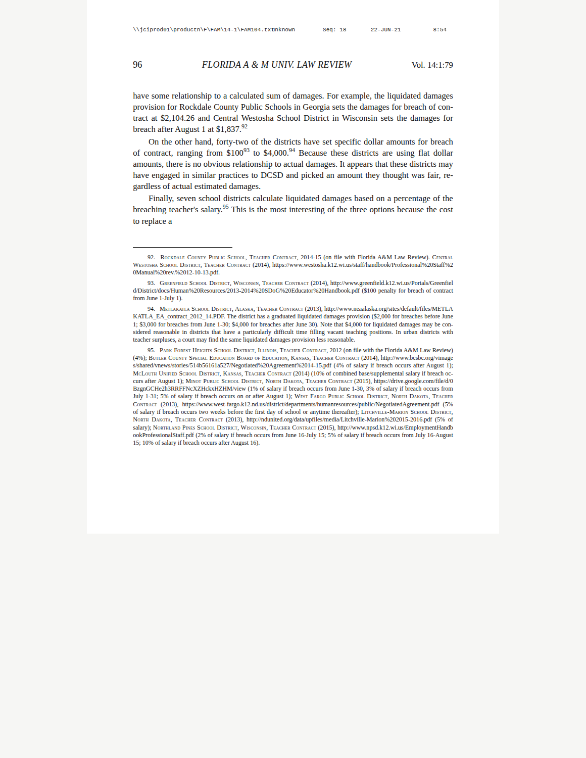\\jciprod01\productn\F\FAM\14-1\FAM104.txt unknown Seq: 1822-JUN-218:54
96
FLORIDA A & M UNIV. LAW REVIEW
Vol. 14:1:79
have some relationship to a calculated sum of damages. For example, the liquidated damages provision for Rockdale County Public Schools in Georgia sets the damages for breach of contract at $2,104.26 and Central Westosha School District in Wisconsin sets the damages for breach after August 1 at $1,837.92
On the other hand, forty-two of the districts have set specific dollar amounts for breach of contract, ranging from $10093 to $4,000.94 Because these districts are using flat dollar amounts, there is no obvious relationship to actual damages. It appears that these districts may have engaged in similar practices to DCSD and picked an amount they thought was fair, regardless of actual estimated damages.
Finally, seven school districts calculate liquidated damages based on a percentage of the breaching teacher's salary.95 This is the most interesting of the three options because the cost to replace a
92. Rockdale County Public School, Teacher Contract, 2014-15 (on file with Florida A&M Law Review). Central Westosha School District, Teacher Contract (2014), https://www.westosha.k12.wi.us/staff/handbook/Professional%20Staff%20Manual%20rev.%2012-10-13.pdf.
93. Greenfield School District, Wisconsin, Teacher Contract (2014), http://www.greenfield.k12.wi.us/Portals/Greenfield/District/docs/Human%20Resources/2013-2014%20SDoG%20Educator%20Handbook.pdf ($100 penalty for breach of contract from June 1-July 1).
94. Metlakatla School District, Alaska, Teacher Contract (2013), http://www.neaalaska.org/sites/default/files/METLAKATLA_EA_contract_2012_14.PDF. The district has a graduated liquidated damages provision ($2,000 for breaches before June 1; $3,000 for breaches from June 1-30; $4,000 for breaches after June 30). Note that $4,000 for liquidated damages may be considered reasonable in districts that have a particularly difficult time filling vacant teaching positions. In urban districts with teacher surpluses, a court may find the same liquidated damages provision less reasonable.
95. Park Forest Heights School District, Illinois, Teacher Contract, 2012 (on file with the Florida A&M Law Review) (4%); Butler County Special Education Board of Education, Kansas, Teacher Contract (2014), http://www.bcsbc.org/vimages/shared/vnews/stories/514b56161a527/Negotiated%20Agreement%2014-15.pdf (4% of salary if breach occurs after August 1); McLouth Unified School District, Kansas, Teacher Contract (2014) (10% of combined base/supplemental salary if breach occurs after August 1); Minot Public School District, North Dakota, Teacher Contract (2015), https://drive.google.com/file/d/0BzgnGCHe2h3RRFFNcXZHckxHZHM/view (1% of salary if breach occurs from June 1-30, 3% of salary if breach occurs from July 1-31; 5% of salary if breach occurs on or after August 1); West Fargo Public School District, North Dakota, Teacher Contract (2013), https://www.west-fargo.k12.nd.us/district/departments/humanresources/public/NegotiatedAgreement.pdf (5% of salary if breach occurs two weeks before the first day of school or anytime thereafter); Litchville-Marion School District, North Dakota, Teacher Contract (2013), http://ndunited.org/data/upfiles/media/Litchville-Marion%202015-2016.pdf (5% of salary); Northland Pines School District, Wisconsin, Teacher Contract (2015), http://www.npsd.k12.wi.us/EmploymentHandbookProfessionalStaff.pdf (2% of salary if breach occurs from June 16-July 15; 5% of salary if breach occurs from July 16-August 15; 10% of salary if breach occurs after August 16).